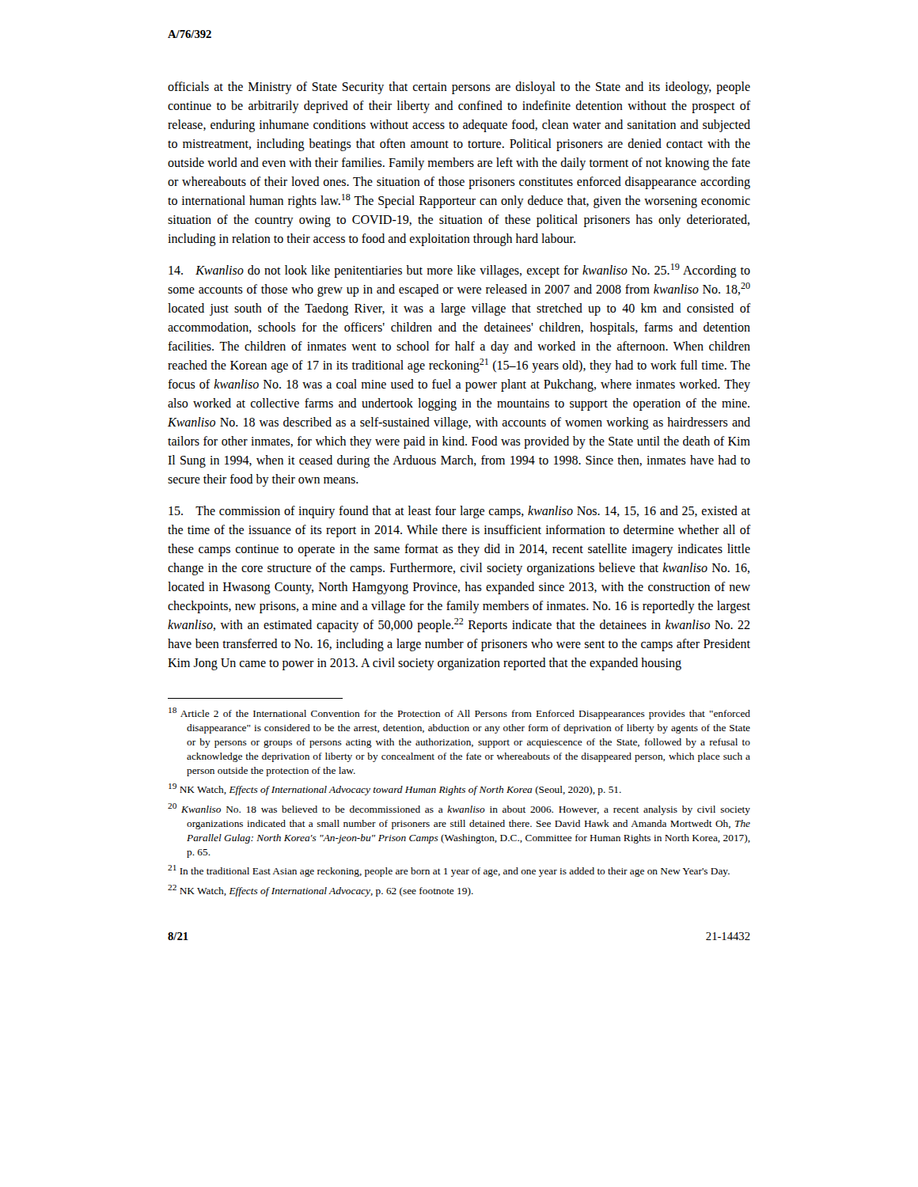A/76/392
officials at the Ministry of State Security that certain persons are disloyal to the State and its ideology, people continue to be arbitrarily deprived of their liberty and confined to indefinite detention without the prospect of release, enduring inhumane conditions without access to adequate food, clean water and sanitation and subjected to mistreatment, including beatings that often amount to torture. Political prisoners are denied contact with the outside world and even with their families. Family members are left with the daily torment of not knowing the fate or whereabouts of their loved ones. The situation of those prisoners constitutes enforced disappearance according to international human rights law.18 The Special Rapporteur can only deduce that, given the worsening economic situation of the country owing to COVID-19, the situation of these political prisoners has only deteriorated, including in relation to their access to food and exploitation through hard labour.
14. Kwanliso do not look like penitentiaries but more like villages, except for kwanliso No. 25.19 According to some accounts of those who grew up in and escaped or were released in 2007 and 2008 from kwanliso No. 18,20 located just south of the Taedong River, it was a large village that stretched up to 40 km and consisted of accommodation, schools for the officers' children and the detainees' children, hospitals, farms and detention facilities. The children of inmates went to school for half a day and worked in the afternoon. When children reached the Korean age of 17 in its traditional age reckoning21 (15–16 years old), they had to work full time. The focus of kwanliso No. 18 was a coal mine used to fuel a power plant at Pukchang, where inmates worked. They also worked at collective farms and undertook logging in the mountains to support the operation of the mine. Kwanliso No. 18 was described as a self-sustained village, with accounts of women working as hairdressers and tailors for other inmates, for which they were paid in kind. Food was provided by the State until the death of Kim Il Sung in 1994, when it ceased during the Arduous March, from 1994 to 1998. Since then, inmates have had to secure their food by their own means.
15. The commission of inquiry found that at least four large camps, kwanliso Nos. 14, 15, 16 and 25, existed at the time of the issuance of its report in 2014. While there is insufficient information to determine whether all of these camps continue to operate in the same format as they did in 2014, recent satellite imagery indicates little change in the core structure of the camps. Furthermore, civil society organizations believe that kwanliso No. 16, located in Hwasong County, North Hamgyong Province, has expanded since 2013, with the construction of new checkpoints, new prisons, a mine and a village for the family members of inmates. No. 16 is reportedly the largest kwanliso, with an estimated capacity of 50,000 people.22 Reports indicate that the detainees in kwanliso No. 22 have been transferred to No. 16, including a large number of prisoners who were sent to the camps after President Kim Jong Un came to power in 2013. A civil society organization reported that the expanded housing
18 Article 2 of the International Convention for the Protection of All Persons from Enforced Disappearances provides that "enforced disappearance" is considered to be the arrest, detention, abduction or any other form of deprivation of liberty by agents of the State or by persons or groups of persons acting with the authorization, support or acquiescence of the State, followed by a refusal to acknowledge the deprivation of liberty or by concealment of the fate or whereabouts of the disappeared person, which place such a person outside the protection of the law.
19 NK Watch, Effects of International Advocacy toward Human Rights of North Korea (Seoul, 2020), p. 51.
20 Kwanliso No. 18 was believed to be decommissioned as a kwanliso in about 2006. However, a recent analysis by civil society organizations indicated that a small number of prisoners are still detained there. See David Hawk and Amanda Mortwedt Oh, The Parallel Gulag: North Korea's "An-jeon-bu" Prison Camps (Washington, D.C., Committee for Human Rights in North Korea, 2017), p. 65.
21 In the traditional East Asian age reckoning, people are born at 1 year of age, and one year is added to their age on New Year's Day.
22 NK Watch, Effects of International Advocacy, p. 62 (see footnote 19).
8/21 21-14432